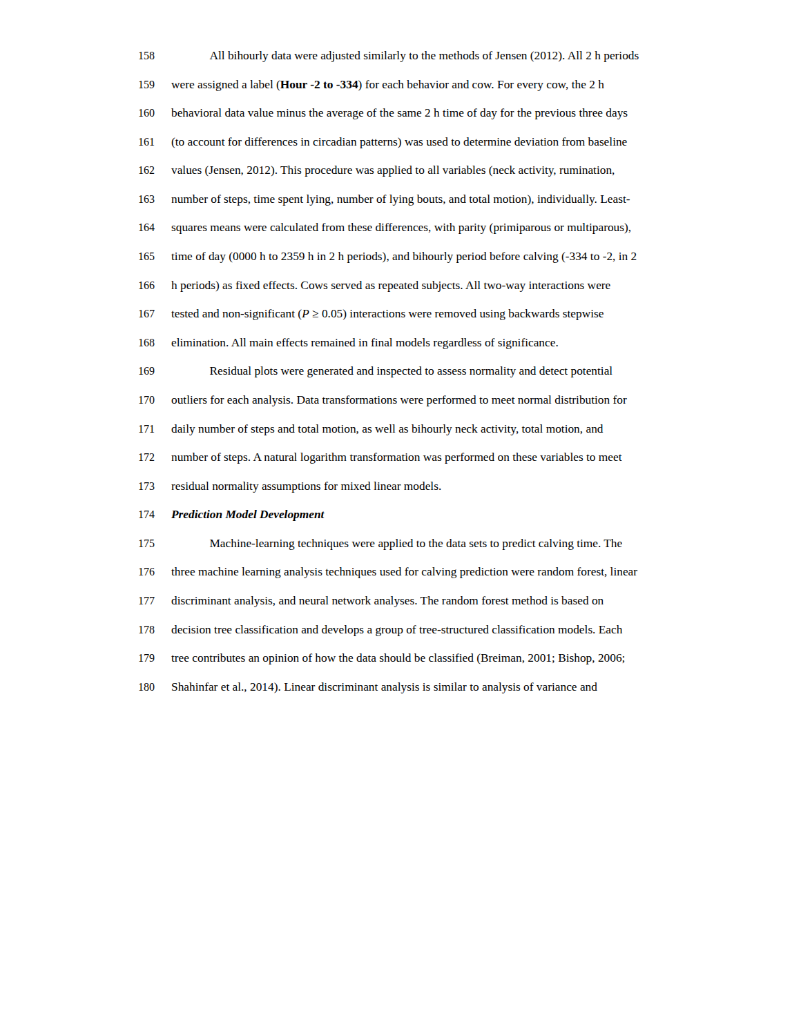158
All bihourly data were adjusted similarly to the methods of Jensen (2012). All 2 h periods
159
were assigned a label (Hour -2 to -334) for each behavior and cow. For every cow, the 2 h
160
behavioral data value minus the average of the same 2 h time of day for the previous three days
161
(to account for differences in circadian patterns) was used to determine deviation from baseline
162
values (Jensen, 2012). This procedure was applied to all variables (neck activity, rumination,
163
number of steps, time spent lying, number of lying bouts, and total motion), individually. Least-
164
squares means were calculated from these differences, with parity (primiparous or multiparous),
165
time of day (0000 h to 2359 h in 2 h periods), and bihourly period before calving (-334 to -2, in 2
166
h periods) as fixed effects. Cows served as repeated subjects. All two-way interactions were
167
tested and non-significant (P ≥ 0.05) interactions were removed using backwards stepwise
168
elimination. All main effects remained in final models regardless of significance.
169
Residual plots were generated and inspected to assess normality and detect potential
170
outliers for each analysis. Data transformations were performed to meet normal distribution for
171
daily number of steps and total motion, as well as bihourly neck activity, total motion, and
172
number of steps. A natural logarithm transformation was performed on these variables to meet
173
residual normality assumptions for mixed linear models.
174
Prediction Model Development
175
Machine-learning techniques were applied to the data sets to predict calving time. The
176
three machine learning analysis techniques used for calving prediction were random forest, linear
177
discriminant analysis, and neural network analyses. The random forest method is based on
178
decision tree classification and develops a group of tree-structured classification models. Each
179
tree contributes an opinion of how the data should be classified (Breiman, 2001; Bishop, 2006;
180
Shahinfar et al., 2014). Linear discriminant analysis is similar to analysis of variance and